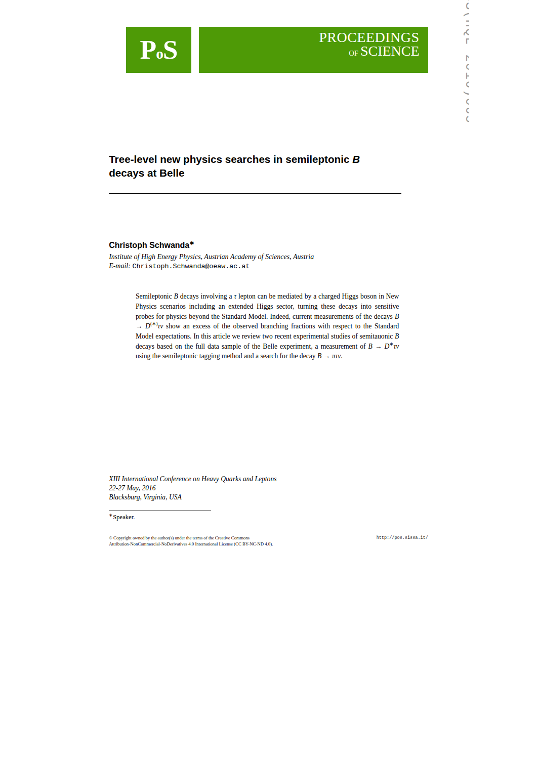Po S
PROCEEDINGS
OF SCIENCE
PoS(HQL 2016)065
Tree-level new physics searches in semileptonic B
decays at Belle
Christoph Schwanda∗
Institute of High Energy Physics, Austrian Academy of Sciences, Austria
E-mail: Christoph.Schwanda@oeaw.ac.at
Semileptonic B decays involving a τ lepton can be mediated by a charged Higgs boson in New Physics scenarios including an extended Higgs sector, turning these decays into sensitive probes for physics beyond the Standard Model. Indeed, current measurements of the decays B → D(∗)τν show an excess of the observed branching fractions with respect to the Standard Model expectations. In this article we review two recent experimental studies of semitauonic B decays based on the full data sample of the Belle experiment, a measurement of B → D∗τν using the semileptonic tagging method and a search for the decay B → πτν.
XIII International Conference on Heavy Quarks and Leptons
22-27 May, 2016
Blacksburg, Virginia, USA
∗Speaker.
© Copyright owned by the author(s) under the terms of the Creative Commons
Attribution-NonCommercial-NoDerivatives 4.0 International License (CC BY-NC-ND 4.0).
http://pos.sissa.it/